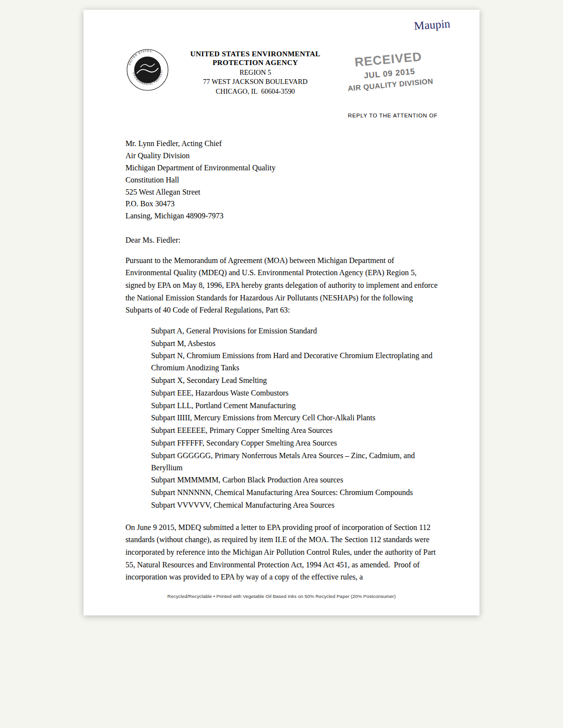Maupin
UNITED STATES ENVIRONMENTAL PROTECTION AGENCY
UNITED STATES ENVIRONMENTAL PROTECTION AGENCY
REGION 5
77 WEST JACKSON BOULEVARD
CHICAGO, IL 60604-3590
RECEIVED
JUL 09 2015
AIR QUALITY DIVISION
REPLY TO THE ATTENTION OF
Mr. Lynn Fiedler, Acting Chief
Air Quality Division
Michigan Department of Environmental Quality
Constitution Hall
525 West Allegan Street
P.O. Box 30473
Lansing, Michigan 48909-7973
Dear Ms. Fiedler:
Pursuant to the Memorandum of Agreement (MOA) between Michigan Department of Environmental Quality (MDEQ) and U.S. Environmental Protection Agency (EPA) Region 5, signed by EPA on May 8, 1996, EPA hereby grants delegation of authority to implement and enforce the National Emission Standards for Hazardous Air Pollutants (NESHAPs) for the following Subparts of 40 Code of Federal Regulations, Part 63:
Subpart A, General Provisions for Emission Standard
Subpart M, Asbestos
Subpart N, Chromium Emissions from Hard and Decorative Chromium Electroplating and Chromium Anodizing Tanks
Subpart X, Secondary Lead Smelting
Subpart EEE, Hazardous Waste Combustors
Subpart LLL, Portland Cement Manufacturing
Subpart IIIII, Mercury Emissions from Mercury Cell Chor-Alkali Plants
Subpart EEEEEE, Primary Copper Smelting Area Sources
Subpart FFFFFF, Secondary Copper Smelting Area Sources
Subpart GGGGGG, Primary Nonferrous Metals Area Sources – Zinc, Cadmium, and Beryllium
Subpart MMMMMM, Carbon Black Production Area sources
Subpart NNNNNN, Chemical Manufacturing Area Sources: Chromium Compounds
Subpart VVVVVV, Chemical Manufacturing Area Sources
On June 9 2015, MDEQ submitted a letter to EPA providing proof of incorporation of Section 112 standards (without change), as required by item II.E of the MOA. The Section 112 standards were incorporated by reference into the Michigan Air Pollution Control Rules, under the authority of Part 55, Natural Resources and Environmental Protection Act, 1994 Act 451, as amended. Proof of incorporation was provided to EPA by way of a copy of the effective rules, a
Recycled/Recyclable • Printed with Vegetable Oil Based Inks on 50% Recycled Paper (20% Postconsumer)